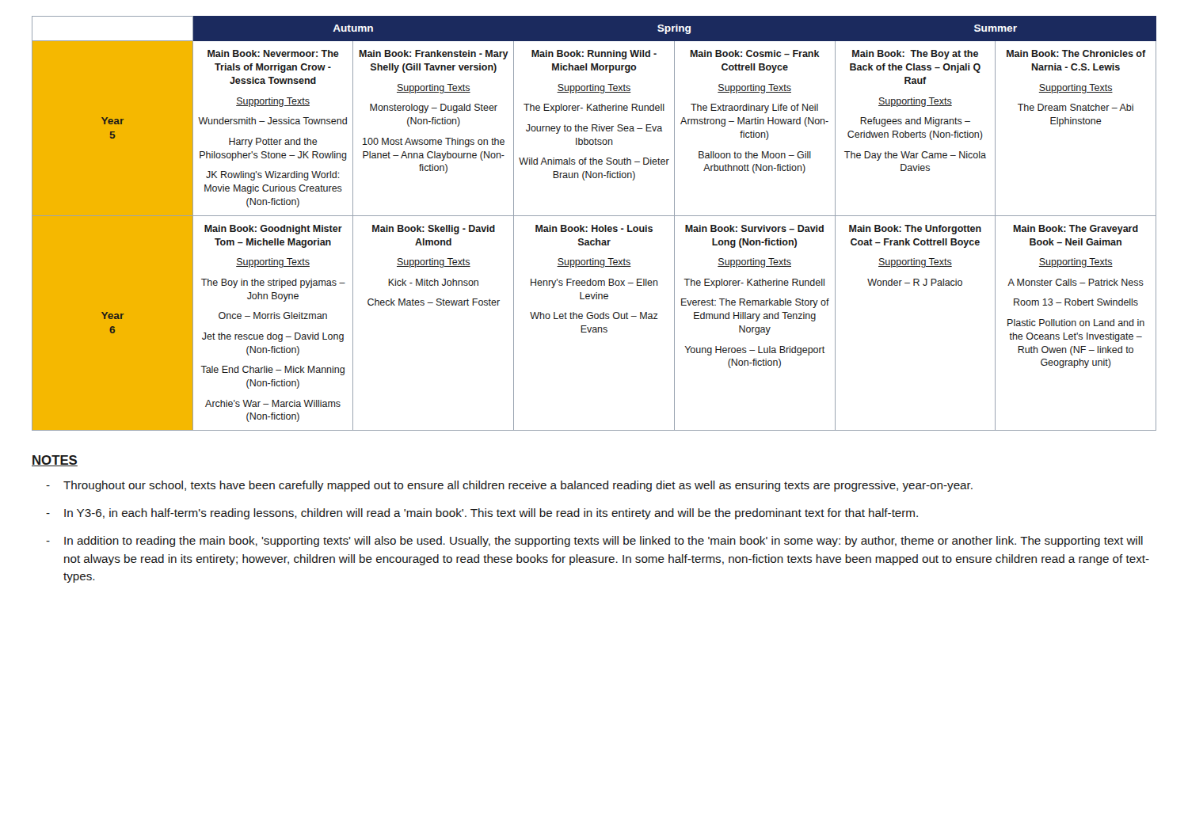| | Autumn | Spring | Summer |
| --- | --- | --- | --- |
| Year 5 | Main Book: Nevermoor: The Trials of Morrigan Crow - Jessica Townsend Supporting Texts Wundersmith – Jessica Townsend Harry Potter and the Philosopher's Stone – JK Rowling JK Rowling's Wizarding World: Movie Magic Curious Creatures (Non-fiction) | Main Book: Frankenstein - Mary Shelly (Gill Tavner version) Supporting Texts Monsterology – Dugald Steer (Non-fiction) 100 Most Awsome Things on the Planet – Anna Claybourne (Non-fiction) | Main Book: Running Wild - Michael Morpurgo Supporting Texts The Explorer- Katherine Rundell Journey to the River Sea – Eva Ibbotson Wild Animals of the South – Dieter Braun (Non-fiction) | Main Book: Cosmic – Frank Cottrell Boyce Supporting Texts The Extraordinary Life of Neil Armstrong – Martin Howard (Non-fiction) Balloon to the Moon – Gill Arbuthnott (Non-fiction) | Main Book: The Boy at the Back of the Class – Onjali Q Rauf Supporting Texts Refugees and Migrants – Ceridwen Roberts (Non-fiction) The Day the War Came – Nicola Davies | Main Book: The Chronicles of Narnia - C.S. Lewis Supporting Texts The Dream Snatcher – Abi Elphinstone |
| Year 6 | Main Book: Goodnight Mister Tom – Michelle Magorian Supporting Texts The Boy in the striped pyjamas – John Boyne Once – Morris Gleitzman Jet the rescue dog – David Long (Non-fiction) Tale End Charlie – Mick Manning (Non-fiction) Archie's War – Marcia Williams (Non-fiction) | Main Book: Skellig - David Almond Supporting Texts Kick - Mitch Johnson Check Mates – Stewart Foster | Main Book: Holes - Louis Sachar Supporting Texts Henry's Freedom Box – Ellen Levine Who Let the Gods Out – Maz Evans | Main Book: Survivors – David Long (Non-fiction) Supporting Texts The Explorer- Katherine Rundell Everest: The Remarkable Story of Edmund Hillary and Tenzing Norgay Young Heroes – Lula Bridgeport (Non-fiction) | Main Book: The Unforgotten Coat – Frank Cottrell Boyce Supporting Texts Wonder – R J Palacio | Main Book: The Graveyard Book – Neil Gaiman Supporting Texts A Monster Calls – Patrick Ness Room 13 – Robert Swindells Plastic Pollution on Land and in the Oceans Let's Investigate – Ruth Owen (NF – linked to Geography unit) |
NOTES
Throughout our school, texts have been carefully mapped out to ensure all children receive a balanced reading diet as well as ensuring texts are progressive, year-on-year.
In Y3-6, in each half-term's reading lessons, children will read a 'main book'. This text will be read in its entirety and will be the predominant text for that half-term.
In addition to reading the main book, 'supporting texts' will also be used. Usually, the supporting texts will be linked to the 'main book' in some way: by author, theme or another link. The supporting text will not always be read in its entirety; however, children will be encouraged to read these books for pleasure. In some half-terms, non-fiction texts have been mapped out to ensure children read a range of text-types.